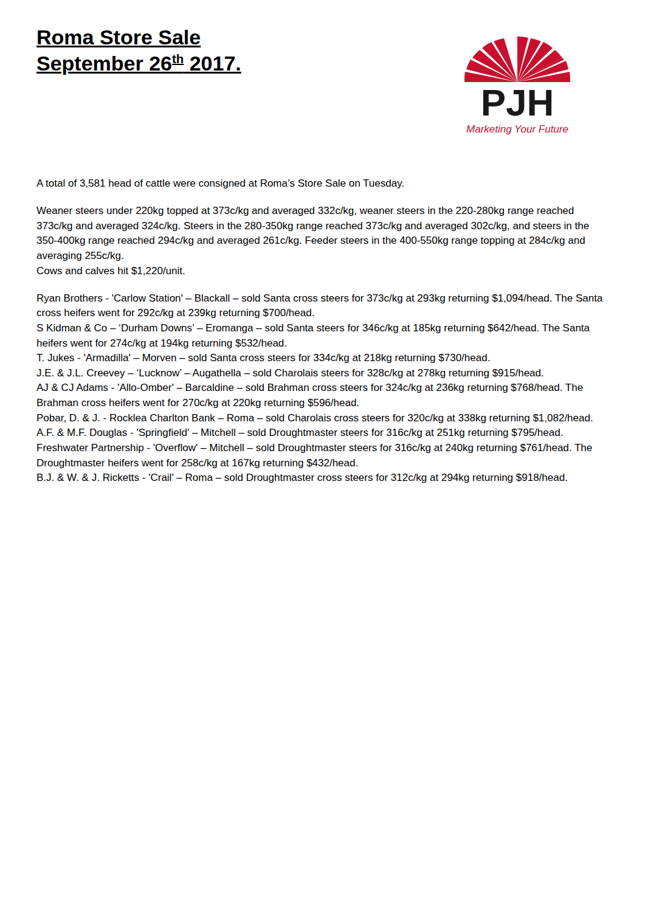Roma Store Sale
September 26th 2017.
PJH Marketing Your Future
A total of 3,581 head of cattle were consigned at Roma’s Store Sale on Tuesday.
Weaner steers under 220kg topped at 373c/kg and averaged 332c/kg, weaner steers in the 220-280kg range reached 373c/kg and averaged 324c/kg. Steers in the 280-350kg range reached 373c/kg and averaged 302c/kg, and steers in the 350-400kg range reached 294c/kg and averaged 261c/kg. Feeder steers in the 400-550kg range topping at 284c/kg and averaging 255c/kg.
Cows and calves hit $1,220/unit.
Ryan Brothers - 'Carlow Station' – Blackall – sold Santa cross steers for 373c/kg at 293kg returning $1,094/head. The Santa cross heifers went for 292c/kg at 239kg returning $700/head.
S Kidman & Co – ‘Durham Downs’ – Eromanga – sold Santa steers for 346c/kg at 185kg returning $642/head. The Santa heifers went for 274c/kg at 194kg returning $532/head.
T. Jukes - 'Armadilla' – Morven – sold Santa cross steers for 334c/kg at 218kg returning $730/head.
J.E. & J.L. Creevey – ‘Lucknow’ – Augathella – sold Charolais steers for 328c/kg at 278kg returning $915/head.
AJ & CJ Adams - 'Allo-Omber' – Barcaldine – sold Brahman cross steers for 324c/kg at 236kg returning $768/head. The Brahman cross heifers went for 270c/kg at 220kg returning $596/head.
Pobar, D. & J. - Rocklea Charlton Bank – Roma – sold Charolais cross steers for 320c/kg at 338kg returning $1,082/head.
A.F. & M.F. Douglas - 'Springfield' – Mitchell – sold Droughtmaster steers for 316c/kg at 251kg returning $795/head.
Freshwater Partnership - 'Overflow' – Mitchell – sold Droughtmaster steers for 316c/kg at 240kg returning $761/head. The Droughtmaster heifers went for 258c/kg at 167kg returning $432/head.
B.J. & W. & J. Ricketts - 'Crail' – Roma – sold Droughtmaster cross steers for 312c/kg at 294kg returning $918/head.